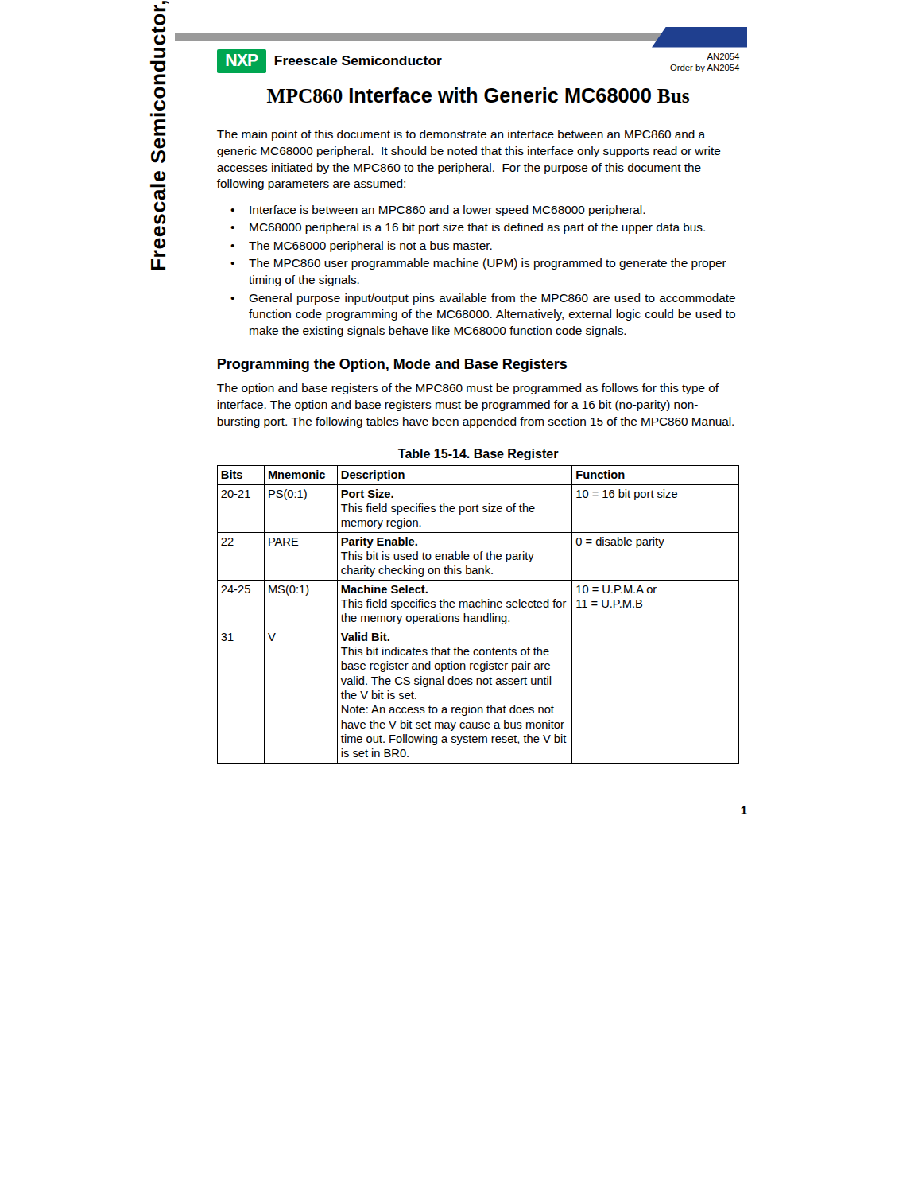Freescale Semiconductor, Inc.
NXP
Freescale Semiconductor
AN2054
Order by AN2054
MPC860 Interface with Generic MC68000 Bus
The main point of this document is to demonstrate an interface between an MPC860 and a generic MC68000 peripheral. It should be noted that this interface only supports read or write accesses initiated by the MPC860 to the peripheral. For the purpose of this document the following parameters are assumed:
Interface is between an MPC860 and a lower speed MC68000 peripheral.
MC68000 peripheral is a 16 bit port size that is defined as part of the upper data bus.
The MC68000 peripheral is not a bus master.
The MPC860 user programmable machine (UPM) is programmed to generate the proper timing of the signals.
General purpose input/output pins available from the MPC860 are used to accommodate function code programming of the MC68000. Alternatively, external logic could be used to make the existing signals behave like MC68000 function code signals.
Programming the Option, Mode and Base Registers
The option and base registers of the MPC860 must be programmed as follows for this type of interface. The option and base registers must be programmed for a 16 bit (no-parity) non-bursting port. The following tables have been appended from section 15 of the MPC860 Manual.
Table 15-14. Base Register
| Bits | Mnemonic | Description | Function |
| --- | --- | --- | --- |
| 20-21 | PS(0:1) | Port Size. This field specifies the port size of the memory region. | 10 = 16 bit port size |
| 22 | PARE | Parity Enable. This bit is used to enable of the parity charity checking on this bank. | 0 = disable parity |
| 24-25 | MS(0:1) | Machine Select. This field specifies the machine selected for the memory operations handling. | 10 = U.P.M.A or 11 = U.P.M.B |
| 31 | V | Valid Bit. This bit indicates that the contents of the base register and option register pair are valid. The CS signal does not assert until the V bit is set. Note: An access to a region that does not have the V bit set may cause a bus monitor time out. Following a system reset, the V bit is set in BR0. | |
1